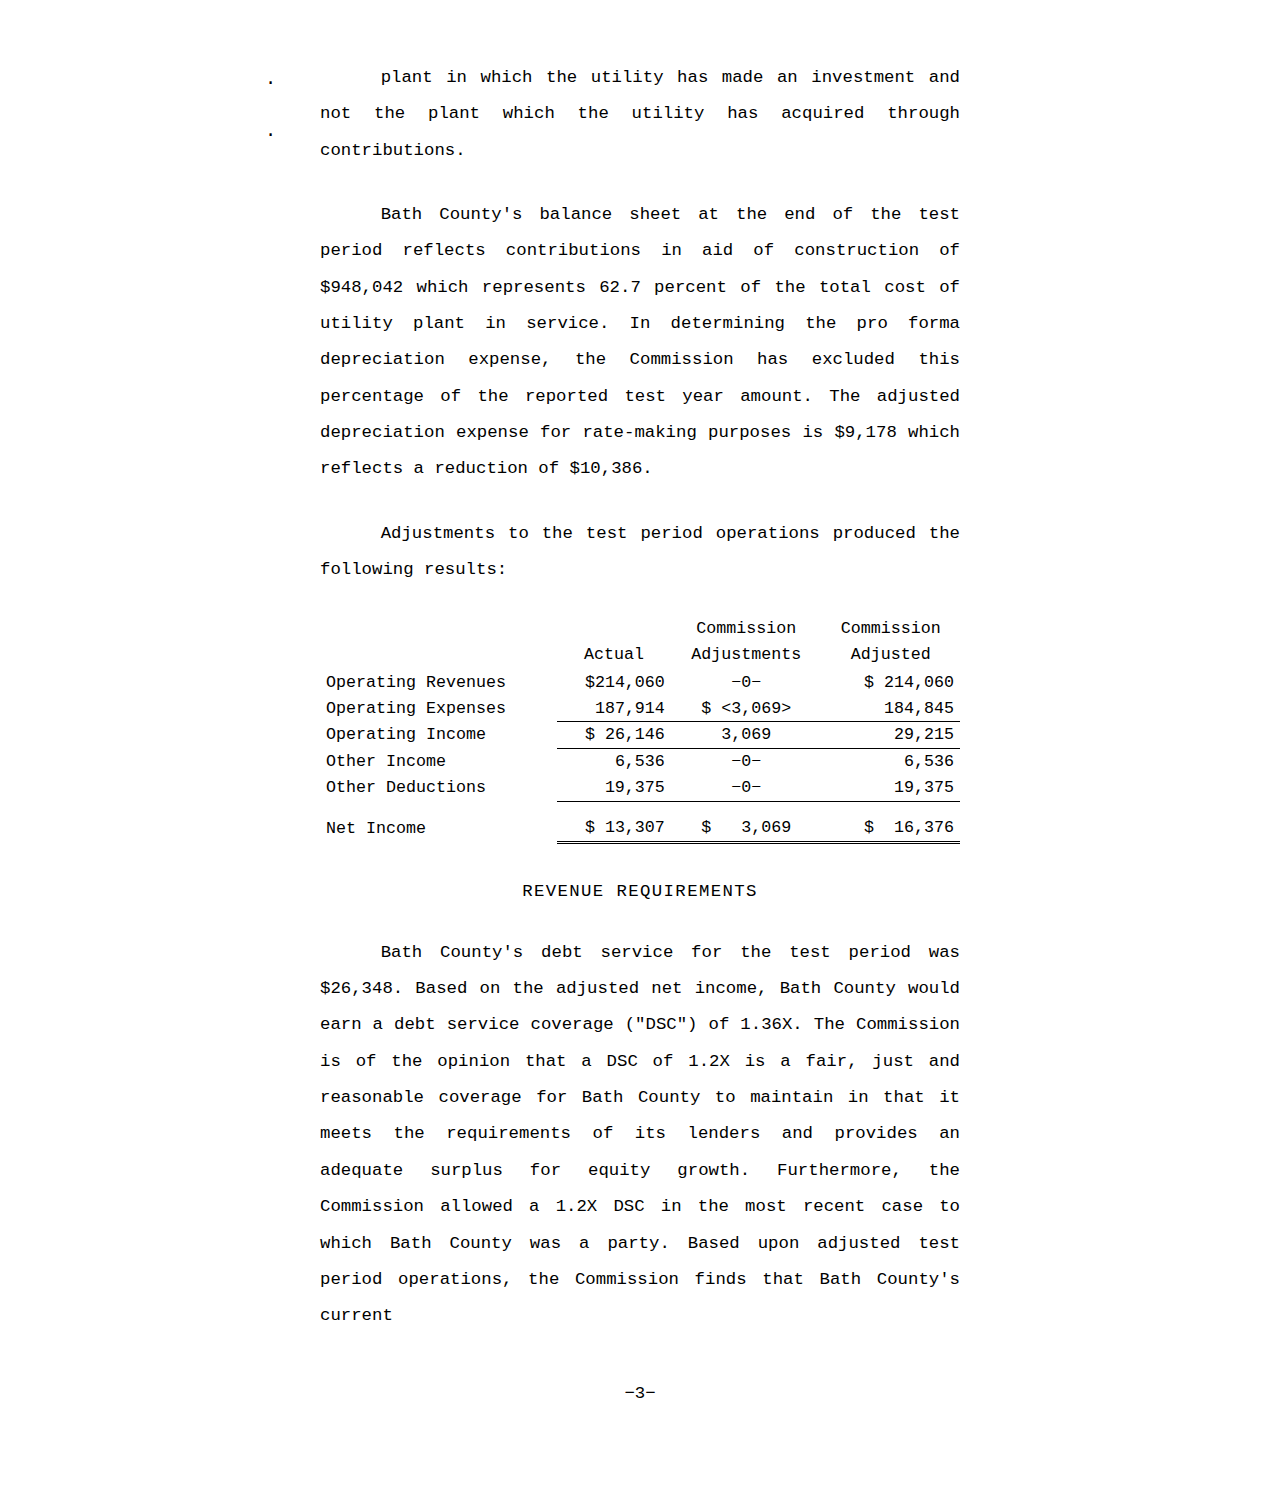·
·
plant in which the utility has made an investment and not the plant which the utility has acquired through contributions.
Bath County's balance sheet at the end of the test period reflects contributions in aid of construction of $948,042 which represents 62.7 percent of the total cost of utility plant in service. In determining the pro forma depreciation expense, the Commission has excluded this percentage of the reported test year amount. The adjusted depreciation expense for rate-making purposes is $9,178 which reflects a reduction of $10,386.
Adjustments to the test period operations produced the following results:
| | Actual | Commission Adjustments | Commission Adjusted |
| --- | --- | --- | --- |
| Operating Revenues | $214,060 | −0− | $ 214,060 |
| Operating Expenses | 187,914 | $ <3,069> | 184,845 |
| Operating Income | $ 26,146 | 3,069 | 29,215 |
| Other Income | 6,536 | −0− | 6,536 |
| Other Deductions | 19,375 | −0− | 19,375 |
| Net Income | $ 13,307 | $ 3,069 | $ 16,376 |
REVENUE REQUIREMENTS
Bath County's debt service for the test period was $26,348. Based on the adjusted net income, Bath County would earn a debt service coverage ("DSC") of 1.36X. The Commission is of the opinion that a DSC of 1.2X is a fair, just and reasonable coverage for Bath County to maintain in that it meets the requirements of its lenders and provides an adequate surplus for equity growth. Furthermore, the Commission allowed a 1.2X DSC in the most recent case to which Bath County was a party. Based upon adjusted test period operations, the Commission finds that Bath County's current
−3−